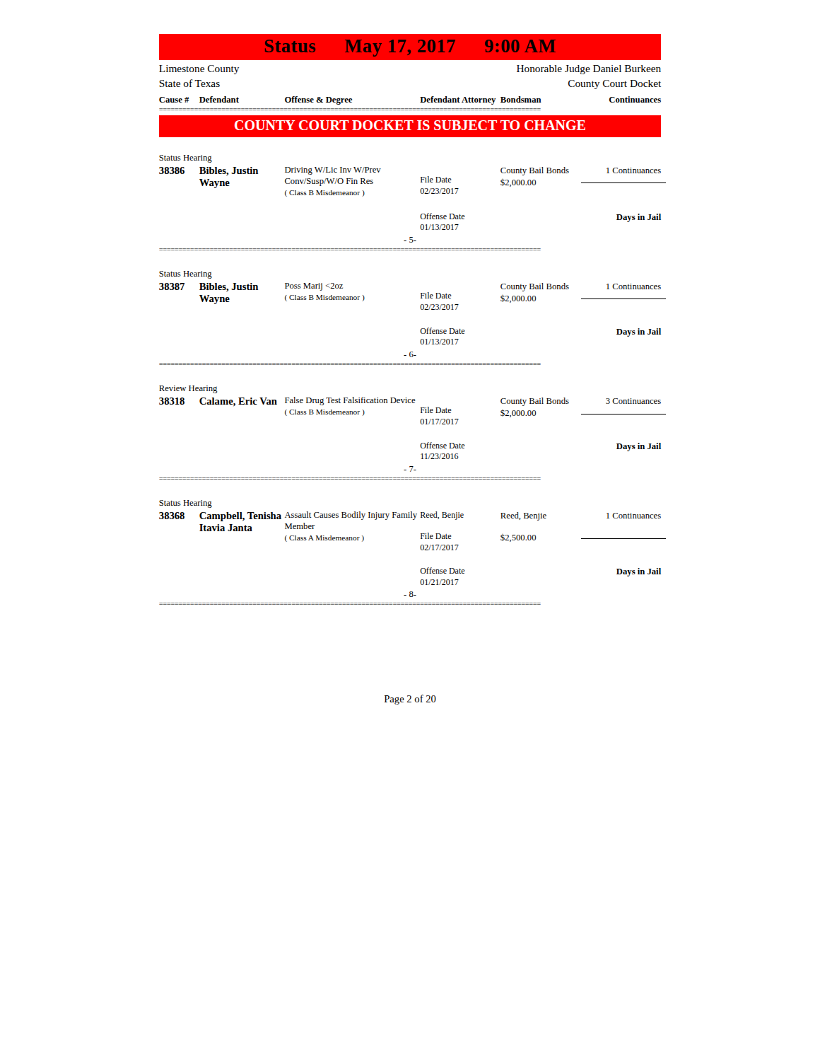Status May 17, 20179:00 AM
Limestone County
State of Texas
Honorable Judge Daniel Burkeen
County Court Docket
Cause #
Defendant
Offense & Degree
Defendant Attorney
Bondsman
Continuances
==================================================================================================
COUNTY COURT DOCKET IS SUBJECT TO CHANGE
Status Hearing
38386
Bibles, Justin Wayne
Driving W/Lic Inv W/Prev Conv/Susp/W/O Fin Res
( Class B Misdemeanor )
File Date
02/23/2017
County Bail Bonds
$2,000.00
1 Continuances
Offense Date
01/13/2017
Days in Jail
- 5-
==================================================================================================
Status Hearing
38387
Bibles, Justin Wayne
Poss Marij <2oz
( Class B Misdemeanor )
File Date
02/23/2017
County Bail Bonds
$2,000.00
1 Continuances
Offense Date
01/13/2017
Days in Jail
- 6-
==================================================================================================
Review Hearing
38318
Calame, Eric Van
False Drug Test Falsification Device
( Class B Misdemeanor )
File Date
01/17/2017
County Bail Bonds
$2,000.00
3 Continuances
Offense Date
11/23/2016
Days in Jail
- 7-
==================================================================================================
Status Hearing
38368
Campbell, Tenisha Itavia Janta
Assault Causes Bodily Injury Family Member
( Class A Misdemeanor )
Reed, Benjie
File Date
02/17/2017
Reed, Benjie
$2,500.00
1 Continuances
Offense Date
01/21/2017
Days in Jail
- 8-
==================================================================================================
Page 2 of 20